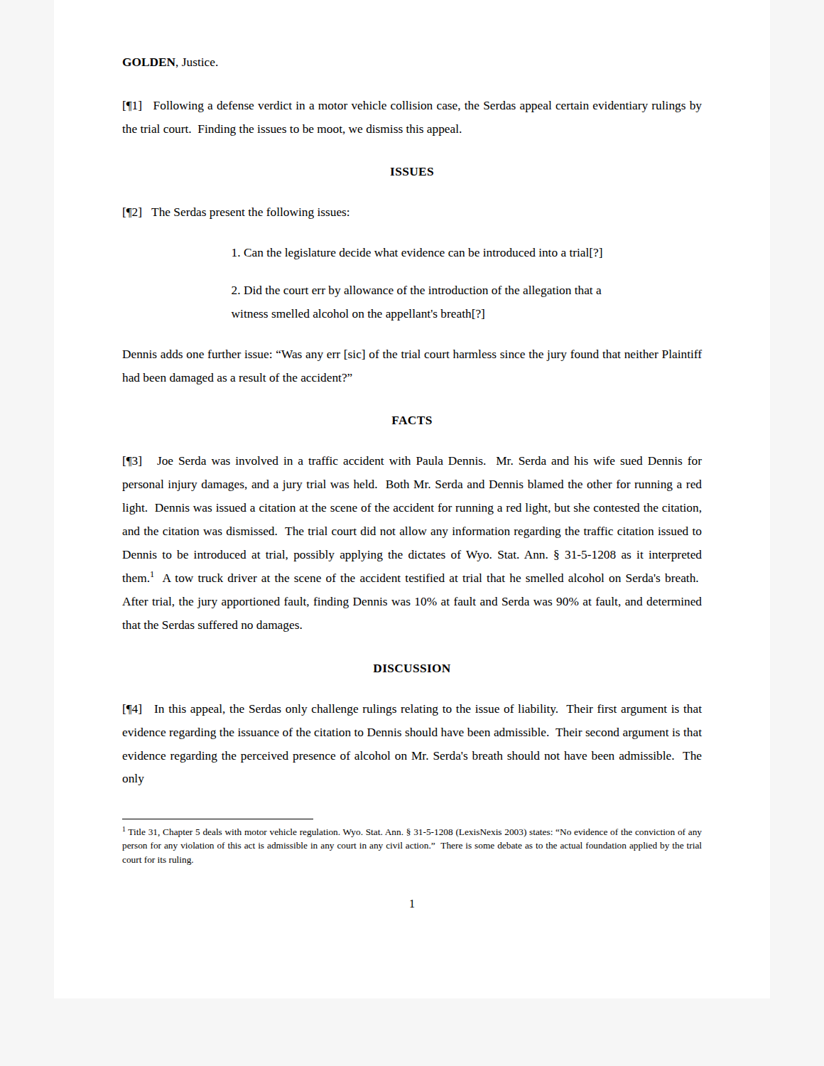GOLDEN, Justice.
[¶1] Following a defense verdict in a motor vehicle collision case, the Serdas appeal certain evidentiary rulings by the trial court. Finding the issues to be moot, we dismiss this appeal.
ISSUES
[¶2] The Serdas present the following issues:
1. Can the legislature decide what evidence can be introduced into a trial[?]
2. Did the court err by allowance of the introduction of the allegation that a witness smelled alcohol on the appellant's breath[?]
Dennis adds one further issue: “Was any err [sic] of the trial court harmless since the jury found that neither Plaintiff had been damaged as a result of the accident?”
FACTS
[¶3] Joe Serda was involved in a traffic accident with Paula Dennis. Mr. Serda and his wife sued Dennis for personal injury damages, and a jury trial was held. Both Mr. Serda and Dennis blamed the other for running a red light. Dennis was issued a citation at the scene of the accident for running a red light, but she contested the citation, and the citation was dismissed. The trial court did not allow any information regarding the traffic citation issued to Dennis to be introduced at trial, possibly applying the dictates of Wyo. Stat. Ann. § 31-5-1208 as it interpreted them.1 A tow truck driver at the scene of the accident testified at trial that he smelled alcohol on Serda's breath. After trial, the jury apportioned fault, finding Dennis was 10% at fault and Serda was 90% at fault, and determined that the Serdas suffered no damages.
DISCUSSION
[¶4] In this appeal, the Serdas only challenge rulings relating to the issue of liability. Their first argument is that evidence regarding the issuance of the citation to Dennis should have been admissible. Their second argument is that evidence regarding the perceived presence of alcohol on Mr. Serda's breath should not have been admissible. The only
1 Title 31, Chapter 5 deals with motor vehicle regulation. Wyo. Stat. Ann. § 31-5-1208 (LexisNexis 2003) states: “No evidence of the conviction of any person for any violation of this act is admissible in any court in any civil action.” There is some debate as to the actual foundation applied by the trial court for its ruling.
1